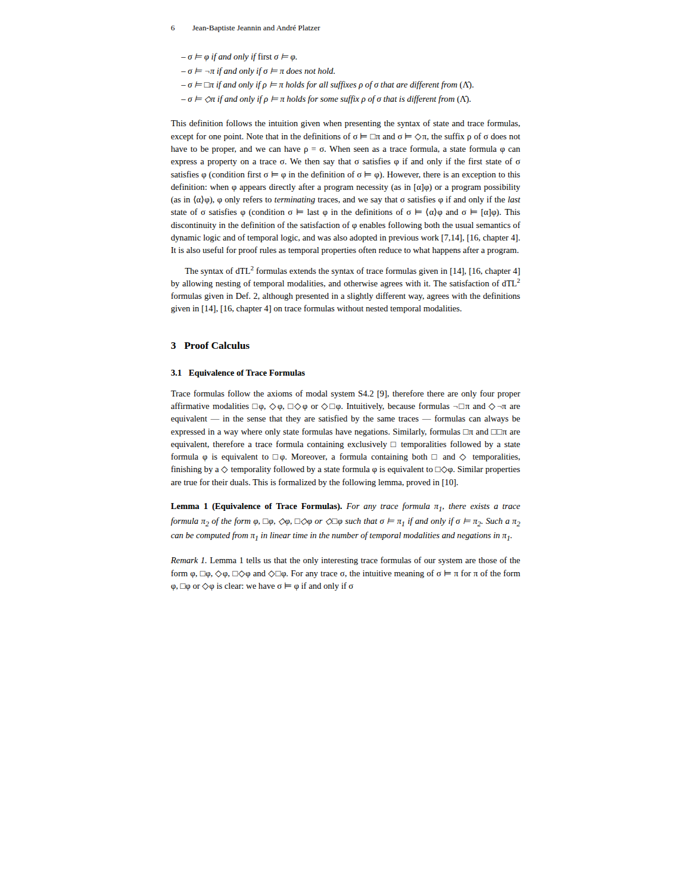6 Jean-Baptiste Jeannin and André Platzer
σ ⊨ φ if and only if first σ ⊨ φ.
σ ⊨ ¬π if and only if σ ⊨ π does not hold.
σ ⊨ □π if and only if ρ ⊨ π holds for all suffixes ρ of σ that are different from (Λ̂).
σ ⊨ ◇π if and only if ρ ⊨ π holds for some suffix ρ of σ that is different from (Λ̂).
This definition follows the intuition given when presenting the syntax of state and trace formulas, except for one point. Note that in the definitions of σ ⊨ □π and σ ⊨ ◇π, the suffix ρ of σ does not have to be proper, and we can have ρ = σ. When seen as a trace formula, a state formula φ can express a property on a trace σ. We then say that σ satisfies φ if and only if the first state of σ satisfies φ (condition first σ ⊨ φ in the definition of σ ⊨ φ). However, there is an exception to this definition: when φ appears directly after a program necessity (as in [α]φ) or a program possibility (as in ⟨α⟩φ), φ only refers to terminating traces, and we say that σ satisfies φ if and only if the last state of σ satisfies φ (condition σ ⊨ last φ in the definitions of σ ⊨ ⟨α⟩φ and σ ⊨ [α]φ). This discontinuity in the definition of the satisfaction of φ enables following both the usual semantics of dynamic logic and of temporal logic, and was also adopted in previous work [7,14], [16, chapter 4]. It is also useful for proof rules as temporal properties often reduce to what happens after a program.
The syntax of dTL2 formulas extends the syntax of trace formulas given in [14], [16, chapter 4] by allowing nesting of temporal modalities, and otherwise agrees with it. The satisfaction of dTL2 formulas given in Def. 2, although presented in a slightly different way, agrees with the definitions given in [14], [16, chapter 4] on trace formulas without nested temporal modalities.
3 Proof Calculus
3.1 Equivalence of Trace Formulas
Trace formulas follow the axioms of modal system S4.2 [9], therefore there are only four proper affirmative modalities □φ, ◇φ, □◇φ or ◇□φ. Intuitively, because formulas ¬□π and ◇¬π are equivalent — in the sense that they are satisfied by the same traces — formulas can always be expressed in a way where only state formulas have negations. Similarly, formulas □π and □□π are equivalent, therefore a trace formula containing exclusively □ temporalities followed by a state formula φ is equivalent to □φ. Moreover, a formula containing both □ and ◇ temporalities, finishing by a ◇ temporality followed by a state formula φ is equivalent to □◇φ. Similar properties are true for their duals. This is formalized by the following lemma, proved in [10].
Lemma 1 (Equivalence of Trace Formulas). For any trace formula π1, there exists a trace formula π2 of the form φ, □φ, ◇φ, □◇φ or ◇□φ such that σ ⊨ π1 if and only if σ ⊨ π2. Such a π2 can be computed from π1 in linear time in the number of temporal modalities and negations in π1.
Remark 1. Lemma 1 tells us that the only interesting trace formulas of our system are those of the form φ, □φ, ◇φ, □◇φ and ◇□φ. For any trace σ, the intuitive meaning of σ ⊨ π for π of the form φ, □φ or ◇φ is clear: we have σ ⊨ φ if and only if σ